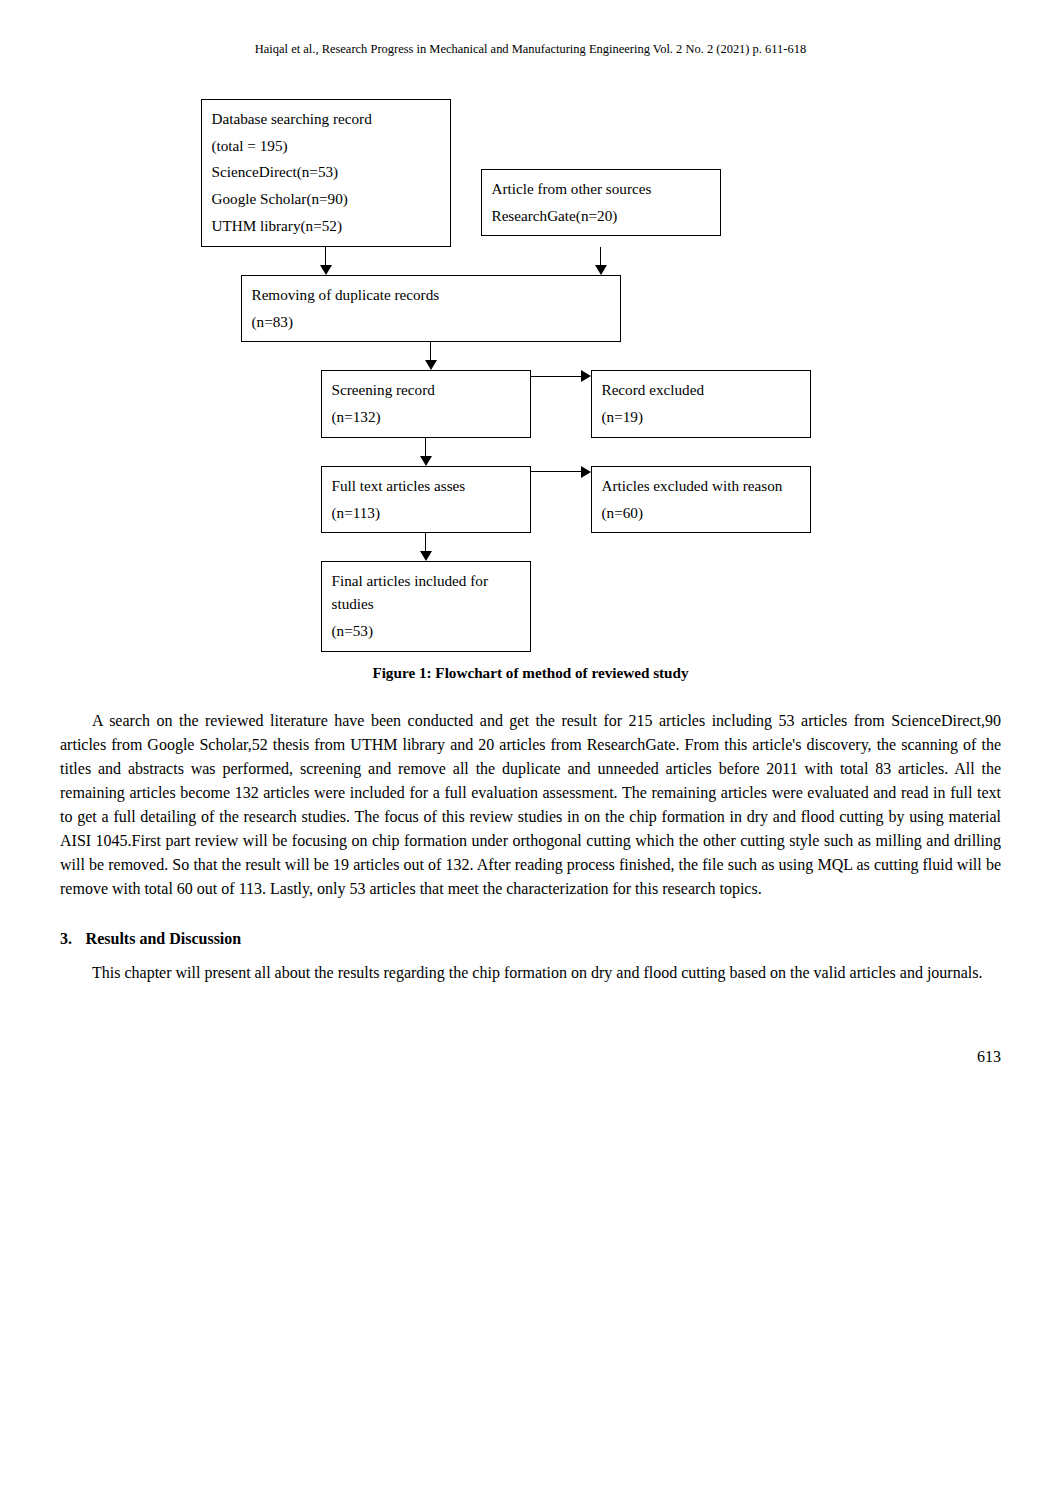Haiqal et al., Research Progress in Mechanical and Manufacturing Engineering Vol. 2 No. 2 (2021) p. 611-618
Database searching record
(total = 195)
ScienceDirect(n=53)
Google Scholar(n=90)
UTHM library(n=52)
Article from other sources
ResearchGate(n=20)
Removing of duplicate records
(n=83)
Screening record
(n=132)
Record excluded
(n=19)
Full text articles asses
(n=113)
Articles excluded with reason
(n=60)
Final articles included for studies
(n=53)
Figure 1: Flowchart of method of reviewed study
A search on the reviewed literature have been conducted and get the result for 215 articles including 53 articles from ScienceDirect,90 articles from Google Scholar,52 thesis from UTHM library and 20 articles from ResearchGate. From this article's discovery, the scanning of the titles and abstracts was performed, screening and remove all the duplicate and unneeded articles before 2011 with total 83 articles. All the remaining articles become 132 articles were included for a full evaluation assessment. The remaining articles were evaluated and read in full text to get a full detailing of the research studies. The focus of this review studies in on the chip formation in dry and flood cutting by using material AISI 1045.First part review will be focusing on chip formation under orthogonal cutting which the other cutting style such as milling and drilling will be removed. So that the result will be 19 articles out of 132. After reading process finished, the file such as using MQL as cutting fluid will be remove with total 60 out of 113. Lastly, only 53 articles that meet the characterization for this research topics.
3. Results and Discussion
This chapter will present all about the results regarding the chip formation on dry and flood cutting based on the valid articles and journals.
613